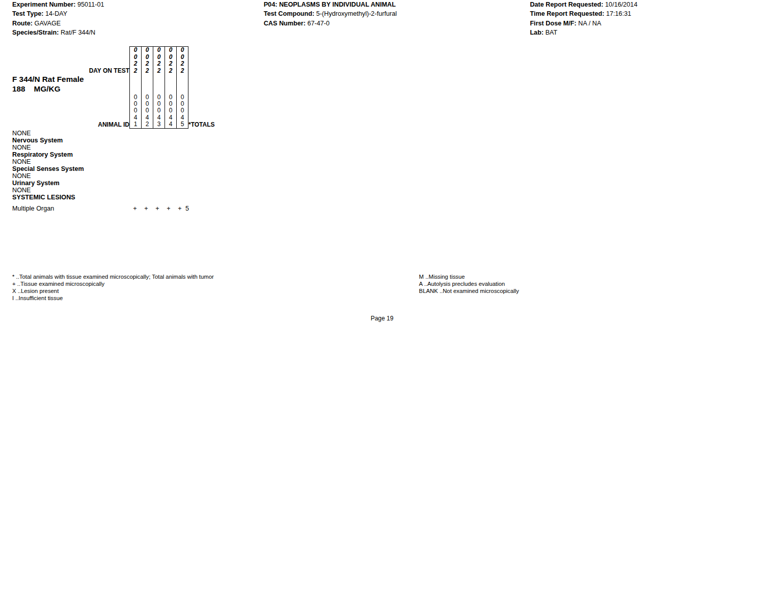| Experiment Number: 95011-01 Test Type: 14-DAY Route: GAVAGE Species/Strain: Rat/F 344/N | P04: NEOPLASMS BY INDIVIDUAL ANIMAL Test Compound: 5-(Hydroxymethyl)-2-furfural CAS Number: 67-47-0 | Date Report Requested: 10/16/2014 Time Report Requested: 17:16:31 First Dose M/F: NA / NA Lab: BAT |
| DAY ON TEST | 0 0 2 2 | 0 0 2 2 | 0 0 2 2 | 0 0 2 2 | 0 0 2 2 | |
| F 344/N Rat Female 188 MG/KG | | | | | | |
| ANIMAL ID | 0 0 0 4 1 | 0 0 0 4 2 | 0 0 0 4 3 | 0 0 0 4 4 | 0 0 0 4 5 | *TOTALS |
| NONE |
| Nervous System |
| NONE |
| Respiratory System |
| NONE |
| Special Senses System |
| NONE |
| Urinary System |
| NONE |
| SYSTEMIC LESIONS |
| Multiple Organ | + | + | + | + | + | 5 |
| * ..Total animals with tissue examined microscopically; Total animals with tumor | M ..Missing tissue |
| + ..Tissue examined microscopically | A ..Autolysis precludes evaluation |
| X ..Lesion present | BLANK ..Not examined microscopically |
| I ..Insufficient tissue | |
Page 19